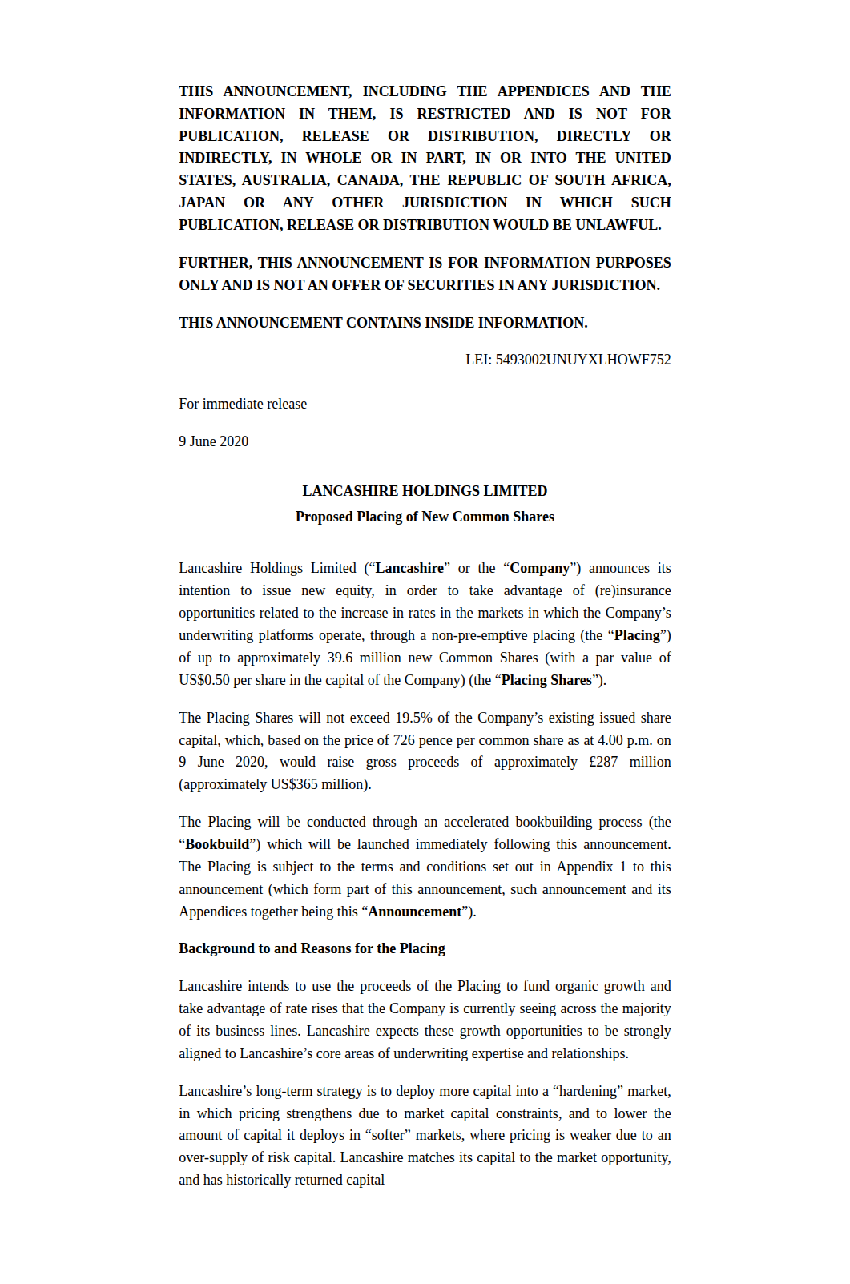THIS ANNOUNCEMENT, INCLUDING THE APPENDICES AND THE INFORMATION IN THEM, IS RESTRICTED AND IS NOT FOR PUBLICATION, RELEASE OR DISTRIBUTION, DIRECTLY OR INDIRECTLY, IN WHOLE OR IN PART, IN OR INTO THE UNITED STATES, AUSTRALIA, CANADA, THE REPUBLIC OF SOUTH AFRICA, JAPAN OR ANY OTHER JURISDICTION IN WHICH SUCH PUBLICATION, RELEASE OR DISTRIBUTION WOULD BE UNLAWFUL.
FURTHER, THIS ANNOUNCEMENT IS FOR INFORMATION PURPOSES ONLY AND IS NOT AN OFFER OF SECURITIES IN ANY JURISDICTION.
THIS ANNOUNCEMENT CONTAINS INSIDE INFORMATION.
LEI: 5493002UNUYXLHOWF752
For immediate release
9 June 2020
LANCASHIRE HOLDINGS LIMITED
Proposed Placing of New Common Shares
Lancashire Holdings Limited (“Lancashire” or the “Company”) announces its intention to issue new equity, in order to take advantage of (re)insurance opportunities related to the increase in rates in the markets in which the Company’s underwriting platforms operate, through a non-pre-emptive placing (the “Placing”) of up to approximately 39.6 million new Common Shares (with a par value of US$0.50 per share in the capital of the Company) (the “Placing Shares”).
The Placing Shares will not exceed 19.5% of the Company’s existing issued share capital, which, based on the price of 726 pence per common share as at 4.00 p.m. on 9 June 2020, would raise gross proceeds of approximately £287 million (approximately US$365 million).
The Placing will be conducted through an accelerated bookbuilding process (the “Bookbuild”) which will be launched immediately following this announcement. The Placing is subject to the terms and conditions set out in Appendix 1 to this announcement (which form part of this announcement, such announcement and its Appendices together being this “Announcement”).
Background to and Reasons for the Placing
Lancashire intends to use the proceeds of the Placing to fund organic growth and take advantage of rate rises that the Company is currently seeing across the majority of its business lines. Lancashire expects these growth opportunities to be strongly aligned to Lancashire’s core areas of underwriting expertise and relationships.
Lancashire’s long-term strategy is to deploy more capital into a “hardening” market, in which pricing strengthens due to market capital constraints, and to lower the amount of capital it deploys in “softer” markets, where pricing is weaker due to an over-supply of risk capital. Lancashire matches its capital to the market opportunity, and has historically returned capital